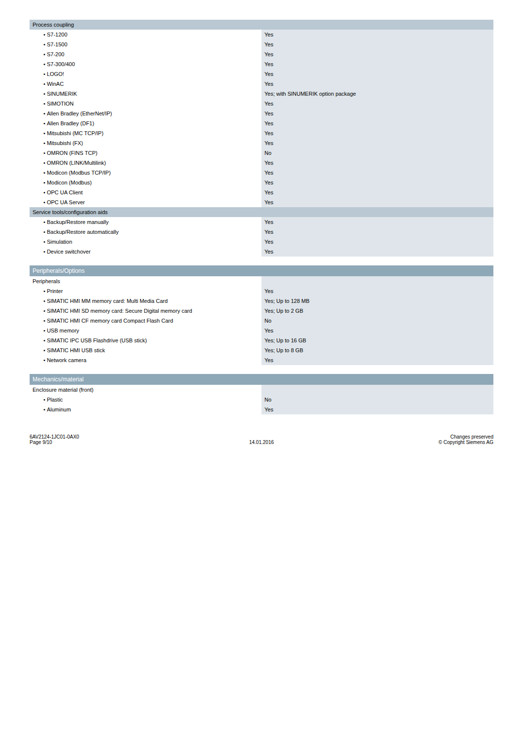| Process coupling |
| S7-1200 | Yes |
| S7-1500 | Yes |
| S7-200 | Yes |
| S7-300/400 | Yes |
| LOGO! | Yes |
| WinAC | Yes |
| SINUMERIK | Yes; with SINUMERIK option package |
| SIMOTION | Yes |
| Allen Bradley (EtherNet/IP) | Yes |
| Allen Bradley (DF1) | Yes |
| Mitsubishi (MC TCP/IP) | Yes |
| Mitsubishi (FX) | Yes |
| OMRON (FINS TCP) | No |
| OMRON (LINK/Multilink) | Yes |
| Modicon (Modbus TCP/IP) | Yes |
| Modicon (Modbus) | Yes |
| OPC UA Client | Yes |
| OPC UA Server | Yes |
| Service tools/configuration aids |
| Backup/Restore manually | Yes |
| Backup/Restore automatically | Yes |
| Simulation | Yes |
| Device switchover | Yes |
| Peripherals/Options |
| Peripherals | |
| Printer | Yes |
| SIMATIC HMI MM memory card: Multi Media Card | Yes; Up to 128 MB |
| SIMATIC HMI SD memory card: Secure Digital memory card | Yes; Up to 2 GB |
| SIMATIC HMI CF memory card Compact Flash Card | No |
| USB memory | Yes |
| SIMATIC IPC USB Flashdrive (USB stick) | Yes; Up to 16 GB |
| SIMATIC HMI USB stick | Yes; Up to 8 GB |
| Network camera | Yes |
| Mechanics/material |
| Enclosure material (front) | |
| Plastic | No |
| Aluminum | Yes |
| 6AV2124-1JC01-0AX0 | | Changes preserved |
| Page 9/10 | 14.01.2016 | © Copyright Siemens AG |